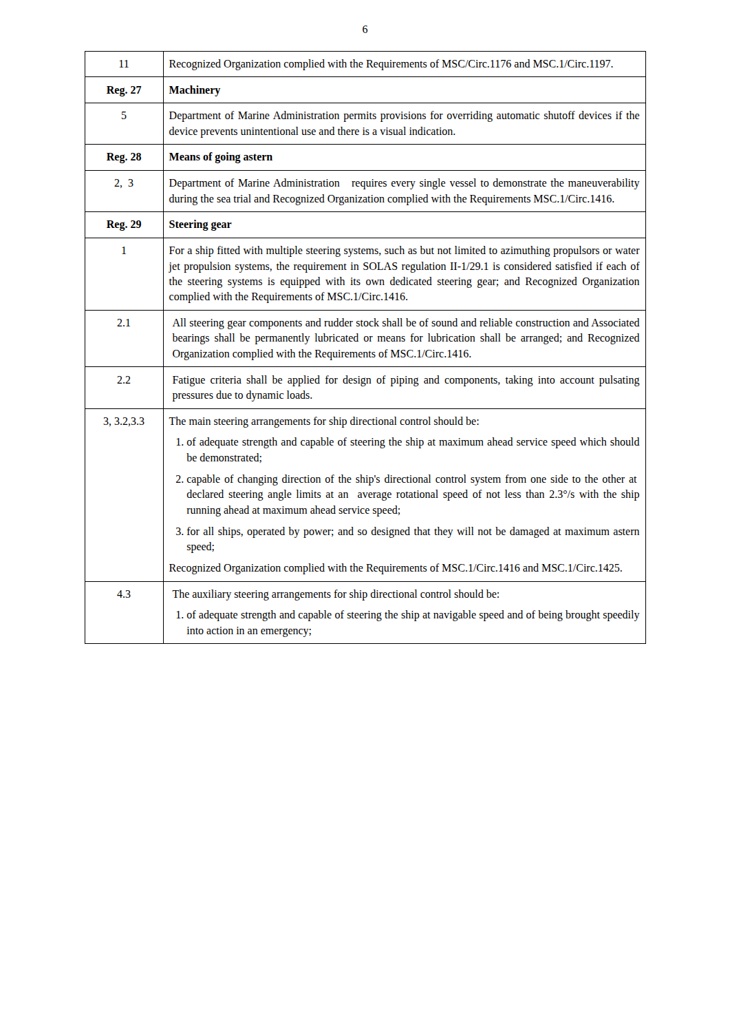6
| 11 | Recognized Organization complied with the Requirements of MSC/Circ.1176 and MSC.1/Circ.1197. |
| Reg. 27 | Machinery |
| 5 | Department of Marine Administration permits provisions for overriding automatic shutoff devices if the device prevents unintentional use and there is a visual indication. |
| Reg. 28 | Means of going astern |
| 2, 3 | Department of Marine Administration requires every single vessel to demonstrate the maneuverability during the sea trial and Recognized Organization complied with the Requirements MSC.1/Circ.1416. |
| Reg. 29 | Steering gear |
| 1 | For a ship fitted with multiple steering systems, such as but not limited to azimuthing propulsors or water jet propulsion systems, the requirement in SOLAS regulation II-1/29.1 is considered satisfied if each of the steering systems is equipped with its own dedicated steering gear; and Recognized Organization complied with the Requirements of MSC.1/Circ.1416. |
| 2.1 | All steering gear components and rudder stock shall be of sound and reliable construction and Associated bearings shall be permanently lubricated or means for lubrication shall be arranged; and Recognized Organization complied with the Requirements of MSC.1/Circ.1416. |
| 2.2 | Fatigue criteria shall be applied for design of piping and components, taking into account pulsating pressures due to dynamic loads. |
| 3, 3.2,3.3 | The main steering arrangements for ship directional control should be: of adequate strength and capable of steering the ship at maximum ahead service speed which should be demonstrated; capable of changing direction of the ship's directional control system from one side to the other at declared steering angle limits at an average rotational speed of not less than 2.3°/s with the ship running ahead at maximum ahead service speed; for all ships, operated by power; and so designed that they will not be damaged at maximum astern speed; Recognized Organization complied with the Requirements of MSC.1/Circ.1416 and MSC.1/Circ.1425. |
| 4.3 | The auxiliary steering arrangements for ship directional control should be: of adequate strength and capable of steering the ship at navigable speed and of being brought speedily into action in an emergency; |